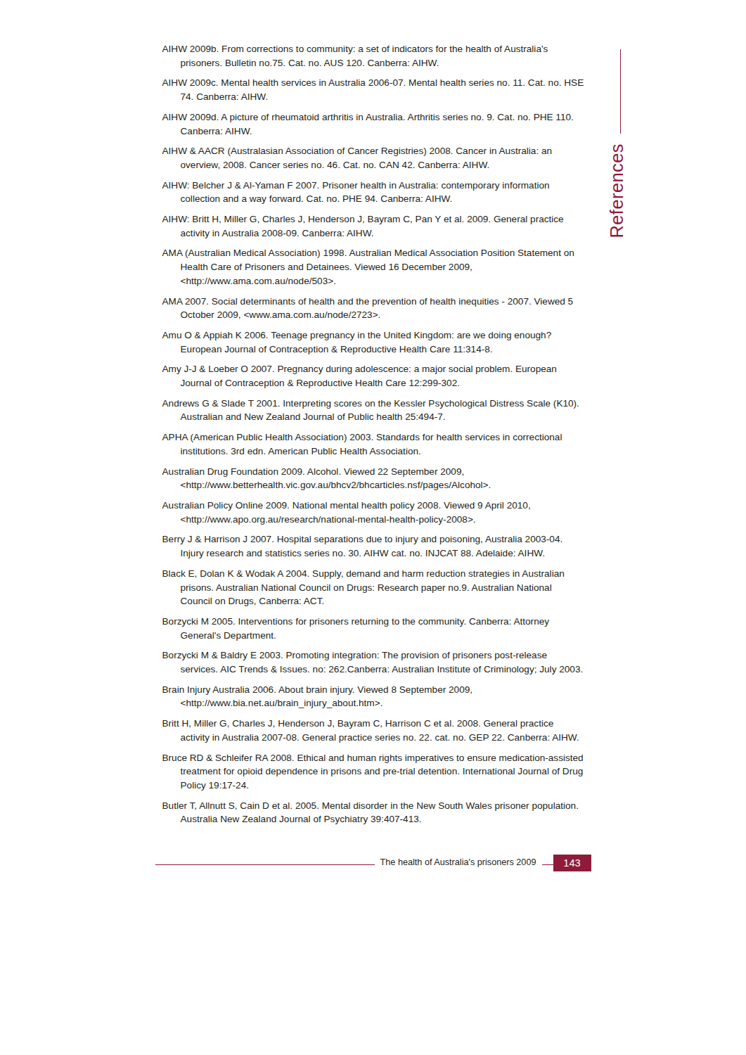References
AIHW 2009b. From corrections to community: a set of indicators for the health of Australia's prisoners. Bulletin no.75. Cat. no. AUS 120. Canberra: AIHW.
AIHW 2009c. Mental health services in Australia 2006-07. Mental health series no. 11. Cat. no. HSE 74. Canberra: AIHW.
AIHW 2009d. A picture of rheumatoid arthritis in Australia. Arthritis series no. 9. Cat. no. PHE 110. Canberra: AIHW.
AIHW & AACR (Australasian Association of Cancer Registries) 2008. Cancer in Australia: an overview, 2008. Cancer series no. 46. Cat. no. CAN 42. Canberra: AIHW.
AIHW: Belcher J & Al-Yaman F 2007. Prisoner health in Australia: contemporary information collection and a way forward. Cat. no. PHE 94. Canberra: AIHW.
AIHW: Britt H, Miller G, Charles J, Henderson J, Bayram C, Pan Y et al. 2009. General practice activity in Australia 2008-09. Canberra: AIHW.
AMA (Australian Medical Association) 1998. Australian Medical Association Position Statement on Health Care of Prisoners and Detainees. Viewed 16 December 2009, <http://www.ama.com.au/node/503>.
AMA 2007. Social determinants of health and the prevention of health inequities - 2007. Viewed 5 October 2009, <www.ama.com.au/node/2723>.
Amu O & Appiah K 2006. Teenage pregnancy in the United Kingdom: are we doing enough? European Journal of Contraception & Reproductive Health Care 11:314-8.
Amy J-J & Loeber O 2007. Pregnancy during adolescence: a major social problem. European Journal of Contraception & Reproductive Health Care 12:299-302.
Andrews G & Slade T 2001. Interpreting scores on the Kessler Psychological Distress Scale (K10). Australian and New Zealand Journal of Public health 25:494-7.
APHA (American Public Health Association) 2003. Standards for health services in correctional institutions. 3rd edn. American Public Health Association.
Australian Drug Foundation 2009. Alcohol. Viewed 22 September 2009, <http://www.betterhealth.vic.gov.au/bhcv2/bhcarticles.nsf/pages/Alcohol>.
Australian Policy Online 2009. National mental health policy 2008. Viewed 9 April 2010, <http://www.apo.org.au/research/national-mental-health-policy-2008>.
Berry J & Harrison J 2007. Hospital separations due to injury and poisoning, Australia 2003-04. Injury research and statistics series no. 30. AIHW cat. no. INJCAT 88. Adelaide: AIHW.
Black E, Dolan K & Wodak A 2004. Supply, demand and harm reduction strategies in Australian prisons. Australian National Council on Drugs: Research paper no.9. Australian National Council on Drugs, Canberra: ACT.
Borzycki M 2005. Interventions for prisoners returning to the community. Canberra: Attorney General's Department.
Borzycki M & Baldry E 2003. Promoting integration: The provision of prisoners post-release services. AIC Trends & Issues. no: 262.Canberra: Australian Institute of Criminology; July 2003.
Brain Injury Australia 2006. About brain injury. Viewed 8 September 2009, <http://www.bia.net.au/brain_injury_about.htm>.
Britt H, Miller G, Charles J, Henderson J, Bayram C, Harrison C et al. 2008. General practice activity in Australia 2007-08. General practice series no. 22. cat. no. GEP 22. Canberra: AIHW.
Bruce RD & Schleifer RA 2008. Ethical and human rights imperatives to ensure medication-assisted treatment for opioid dependence in prisons and pre-trial detention. International Journal of Drug Policy 19:17-24.
Butler T, Allnutt S, Cain D et al. 2005. Mental disorder in the New South Wales prisoner population. Australia New Zealand Journal of Psychiatry 39:407-413.
The health of Australia's prisoners 2009
143